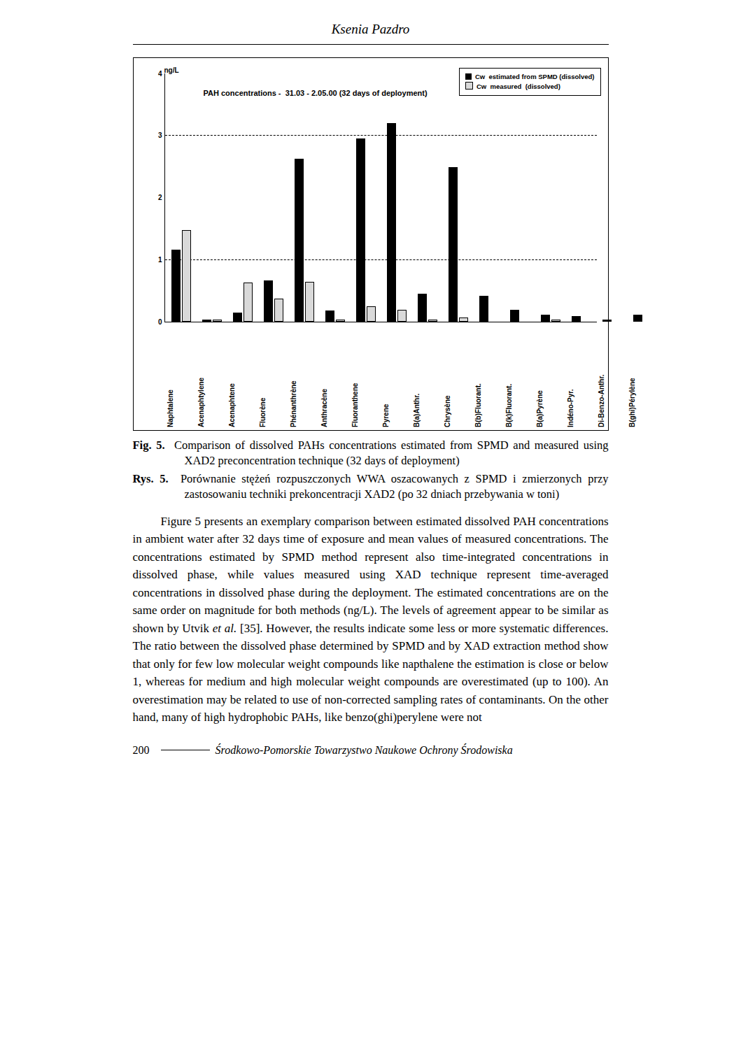Ksenia Pazdro
ng/L
PAH concentrations - 31.03 - 2.05.00 (32 days of deployment)
Cw estimated from SPMD (dissolved)
Cw measured (dissolved)
0
1
2
3
4
Naphtalene
Acenaphtylene
Acenaphtene
Fluorène
Phénanthrène
Anthracène
Fluoranthene
Pyrene
B(a)Anthr.
Chrysène
B(b)Fluorant.
B(k)Fluorant.
B(a)Pyrène
Indéno-Pyr.
Di-Benzo-Anthr.
B(ghi)Pérylène
Fig. 5. Comparison of dissolved PAHs concentrations estimated from SPMD and measured using XAD2 preconcentration technique (32 days of deployment)
Rys. 5. Porównanie stężeń rozpuszczonych WWA oszacowanych z SPMD i zmierzonych przy zastosowaniu techniki prekoncentracji XAD2 (po 32 dniach przebywania w toni)
Figure 5 presents an exemplary comparison between estimated dissolved PAH concentrations in ambient water after 32 days time of exposure and mean values of measured concentrations. The concentrations estimated by SPMD method represent also time-integrated concentrations in dissolved phase, while values measured using XAD technique represent time-averaged concentrations in dissolved phase during the deployment. The estimated concentrations are on the same order on magnitude for both methods (ng/L). The levels of agreement appear to be similar as shown by Utvik et al. [35]. However, the results indicate some less or more systematic differences. The ratio between the dissolved phase determined by SPMD and by XAD extraction method show that only for few low molecular weight compounds like napthalene the estimation is close or below 1, whereas for medium and high molecular weight compounds are overestimated (up to 100). An overestimation may be related to use of non-corrected sampling rates of contaminants. On the other hand, many of high hydrophobic PAHs, like benzo(ghi)perylene were not
200 Środkowo-Pomorskie Towarzystwo Naukowe Ochrony Środowiska